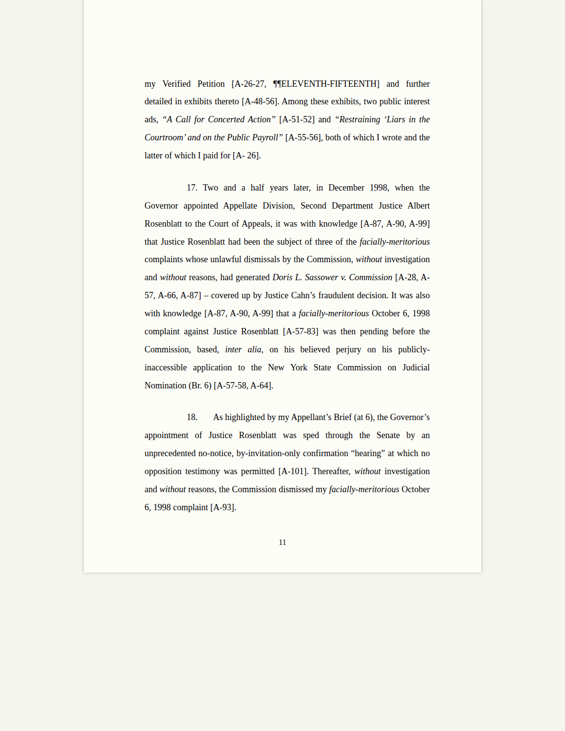my Verified Petition [A-26-27, ¶¶ELEVENTH-FIFTEENTH] and further detailed in exhibits thereto [A-48-56]. Among these exhibits, two public interest ads, “A Call for Concerted Action” [A-51-52] and “Restraining ‘Liars in the Courtroom’ and on the Public Payroll” [A-55-56], both of which I wrote and the latter of which I paid for [A- 26].
17. Two and a half years later, in December 1998, when the Governor appointed Appellate Division, Second Department Justice Albert Rosenblatt to the Court of Appeals, it was with knowledge [A-87, A-90, A-99] that Justice Rosenblatt had been the subject of three of the facially-meritorious complaints whose unlawful dismissals by the Commission, without investigation and without reasons, had generated Doris L. Sassower v. Commission [A-28, A-57, A-66, A-87] – covered up by Justice Cahn’s fraudulent decision. It was also with knowledge [A-87, A-90, A-99] that a facially-meritorious October 6, 1998 complaint against Justice Rosenblatt [A-57-83] was then pending before the Commission, based, inter alia, on his believed perjury on his publicly-inaccessible application to the New York State Commission on Judicial Nomination (Br. 6) [A-57-58, A-64].
18. As highlighted by my Appellant’s Brief (at 6), the Governor’s appointment of Justice Rosenblatt was sped through the Senate by an unprecedented no-notice, by-invitation-only confirmation “hearing” at which no opposition testimony was permitted [A-101]. Thereafter, without investigation and without reasons, the Commission dismissed my facially-meritorious October 6, 1998 complaint [A-93].
11